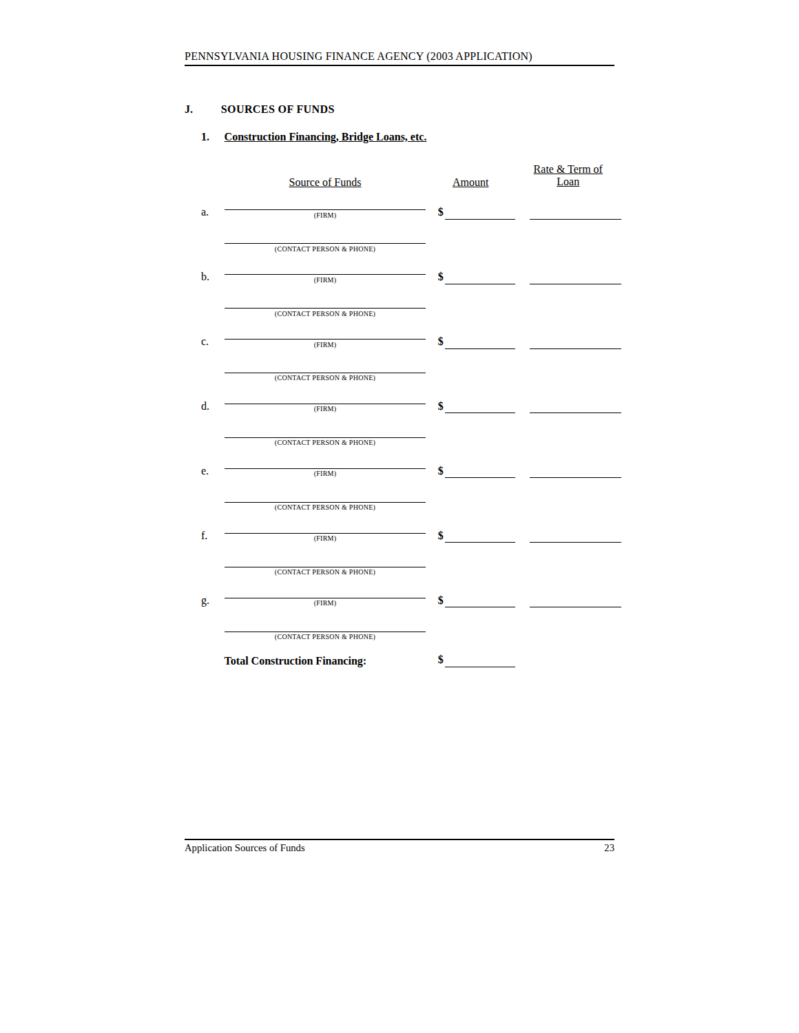PENNSYLVANIA HOUSING FINANCE AGENCY (2003 APPLICATION)
J. SOURCES OF FUNDS
1. Construction Financing, Bridge Loans, etc.
Source of Funds
Amount
Rate & Term of
Loan
a.
(FIRM)
$
(CONTACT PERSON & PHONE)
b.
(FIRM)
$
(CONTACT PERSON & PHONE)
c.
(FIRM)
$
(CONTACT PERSON & PHONE)
d.
(FIRM)
$
(CONTACT PERSON & PHONE)
e.
(FIRM)
$
(CONTACT PERSON & PHONE)
f.
(FIRM)
$
(CONTACT PERSON & PHONE)
g.
(FIRM)
$
(CONTACT PERSON & PHONE)
Total Construction Financing:
$
Application Sources of Funds
23